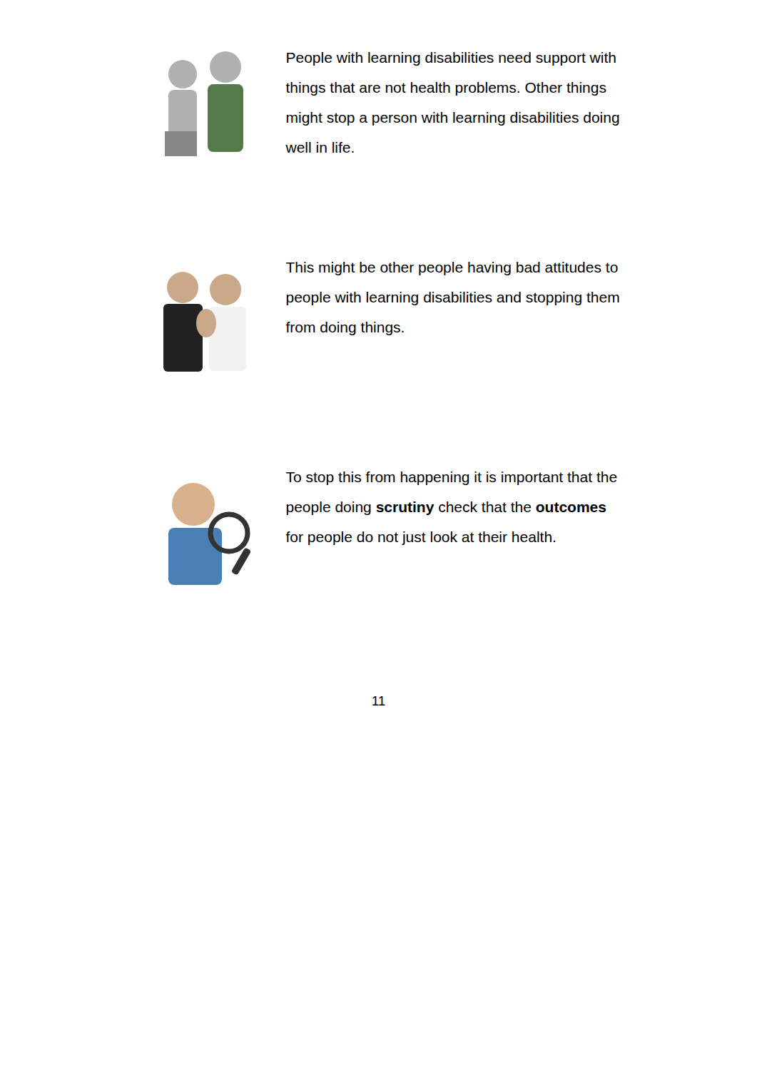People with learning disabilities need support with things that are not health problems. Other things might stop a person with learning disabilities doing well in life.
This might be other people having bad attitudes to people with learning disabilities and stopping them from doing things.
To stop this from happening it is important that the people doing scrutiny check that the outcomes for people do not just look at their health.
11